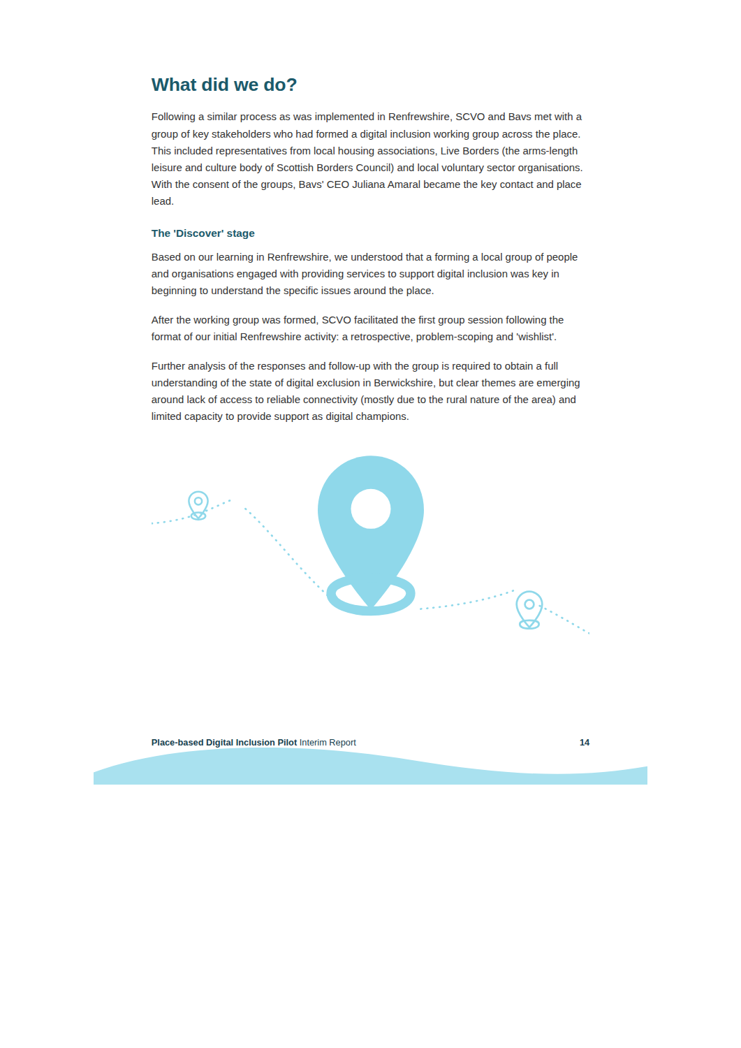What did we do?
Following a similar process as was implemented in Renfrewshire, SCVO and Bavs met with a group of key stakeholders who had formed a digital inclusion working group across the place. This included representatives from local housing associations, Live Borders (the arms-length leisure and culture body of Scottish Borders Council) and local voluntary sector organisations. With the consent of the groups, Bavs' CEO Juliana Amaral became the key contact and place lead.
The 'Discover' stage
Based on our learning in Renfrewshire, we understood that a forming a local group of people and organisations engaged with providing services to support digital inclusion was key in beginning to understand the specific issues around the place.
After the working group was formed, SCVO facilitated the first group session following the format of our initial Renfrewshire activity: a retrospective, problem-scoping and 'wishlist'.
Further analysis of the responses and follow-up with the group is required to obtain a full understanding of the state of digital exclusion in Berwickshire, but clear themes are emerging around lack of access to reliable connectivity (mostly due to the rural nature of the area) and limited capacity to provide support as digital champions.
Place-based Digital Inclusion Pilot Interim Report
14